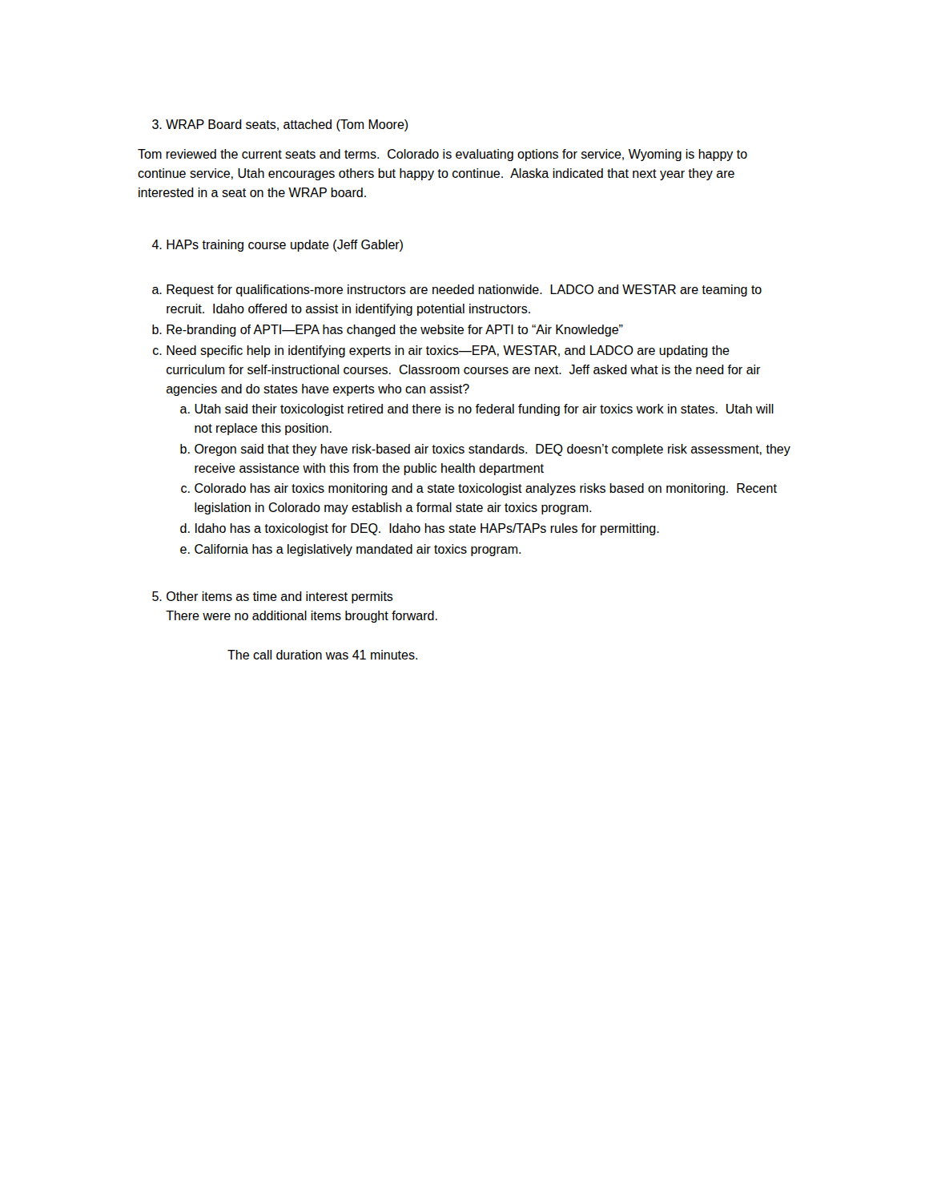WRAP Board seats, attached (Tom Moore)
Tom reviewed the current seats and terms. Colorado is evaluating options for service, Wyoming is happy to continue service, Utah encourages others but happy to continue. Alaska indicated that next year they are interested in a seat on the WRAP board.
HAPs training course update (Jeff Gabler)
Request for qualifications-more instructors are needed nationwide. LADCO and WESTAR are teaming to recruit. Idaho offered to assist in identifying potential instructors.
Re-branding of APTI—EPA has changed the website for APTI to “Air Knowledge”
Need specific help in identifying experts in air toxics—EPA, WESTAR, and LADCO are updating the curriculum for self-instructional courses. Classroom courses are next. Jeff asked what is the need for air agencies and do states have experts who can assist?
Utah said their toxicologist retired and there is no federal funding for air toxics work in states. Utah will not replace this position.
Oregon said that they have risk-based air toxics standards. DEQ doesn’t complete risk assessment, they receive assistance with this from the public health department
Colorado has air toxics monitoring and a state toxicologist analyzes risks based on monitoring. Recent legislation in Colorado may establish a formal state air toxics program.
Idaho has a toxicologist for DEQ. Idaho has state HAPs/TAPs rules for permitting.
California has a legislatively mandated air toxics program.
Other items as time and interest permits
There were no additional items brought forward.
The call duration was 41 minutes.